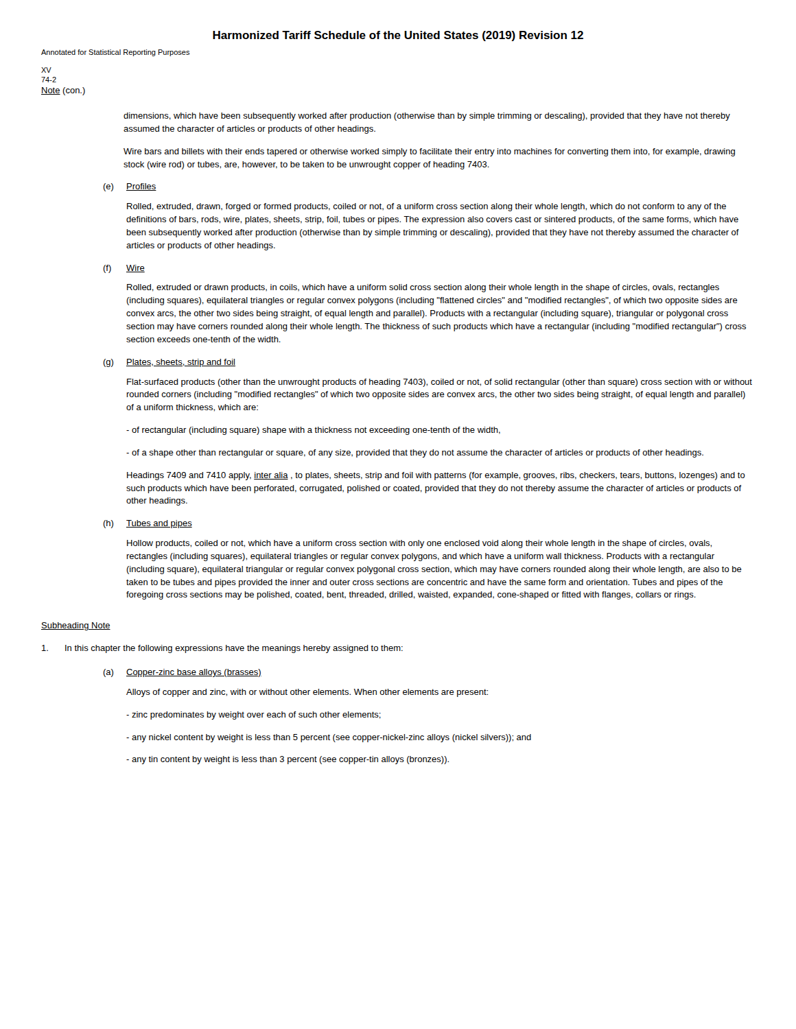Harmonized Tariff Schedule of the United States (2019) Revision 12
Annotated for Statistical Reporting Purposes
XV
74-2
Note (con.)
dimensions, which have been subsequently worked after production (otherwise than by simple trimming or descaling), provided that they have not thereby assumed the character of articles or products of other headings.
Wire bars and billets with their ends tapered or otherwise worked simply to facilitate their entry into machines for converting them into, for example, drawing stock (wire rod) or tubes, are, however, to be taken to be unwrought copper of heading 7403.
(e) Profiles
Rolled, extruded, drawn, forged or formed products, coiled or not, of a uniform cross section along their whole length, which do not conform to any of the definitions of bars, rods, wire, plates, sheets, strip, foil, tubes or pipes. The expression also covers cast or sintered products, of the same forms, which have been subsequently worked after production (otherwise than by simple trimming or descaling), provided that they have not thereby assumed the character of articles or products of other headings.
(f) Wire
Rolled, extruded or drawn products, in coils, which have a uniform solid cross section along their whole length in the shape of circles, ovals, rectangles (including squares), equilateral triangles or regular convex polygons (including "flattened circles" and "modified rectangles", of which two opposite sides are convex arcs, the other two sides being straight, of equal length and parallel). Products with a rectangular (including square), triangular or polygonal cross section may have corners rounded along their whole length. The thickness of such products which have a rectangular (including "modified rectangular") cross section exceeds one-tenth of the width.
(g) Plates, sheets, strip and foil
Flat-surfaced products (other than the unwrought products of heading 7403), coiled or not, of solid rectangular (other than square) cross section with or without rounded corners (including "modified rectangles" of which two opposite sides are convex arcs, the other two sides being straight, of equal length and parallel) of a uniform thickness, which are:
- of rectangular (including square) shape with a thickness not exceeding one-tenth of the width,
- of a shape other than rectangular or square, of any size, provided that they do not assume the character of articles or products of other headings.
Headings 7409 and 7410 apply, inter alia , to plates, sheets, strip and foil with patterns (for example, grooves, ribs, checkers, tears, buttons, lozenges) and to such products which have been perforated, corrugated, polished or coated, provided that they do not thereby assume the character of articles or products of other headings.
(h) Tubes and pipes
Hollow products, coiled or not, which have a uniform cross section with only one enclosed void along their whole length in the shape of circles, ovals, rectangles (including squares), equilateral triangles or regular convex polygons, and which have a uniform wall thickness. Products with a rectangular (including square), equilateral triangular or regular convex polygonal cross section, which may have corners rounded along their whole length, are also to be taken to be tubes and pipes provided the inner and outer cross sections are concentric and have the same form and orientation. Tubes and pipes of the foregoing cross sections may be polished, coated, bent, threaded, drilled, waisted, expanded, cone-shaped or fitted with flanges, collars or rings.
Subheading Note
1. In this chapter the following expressions have the meanings hereby assigned to them:
(a) Copper-zinc base alloys (brasses)
Alloys of copper and zinc, with or without other elements. When other elements are present:
- zinc predominates by weight over each of such other elements;
- any nickel content by weight is less than 5 percent (see copper-nickel-zinc alloys (nickel silvers)); and
- any tin content by weight is less than 3 percent (see copper-tin alloys (bronzes)).